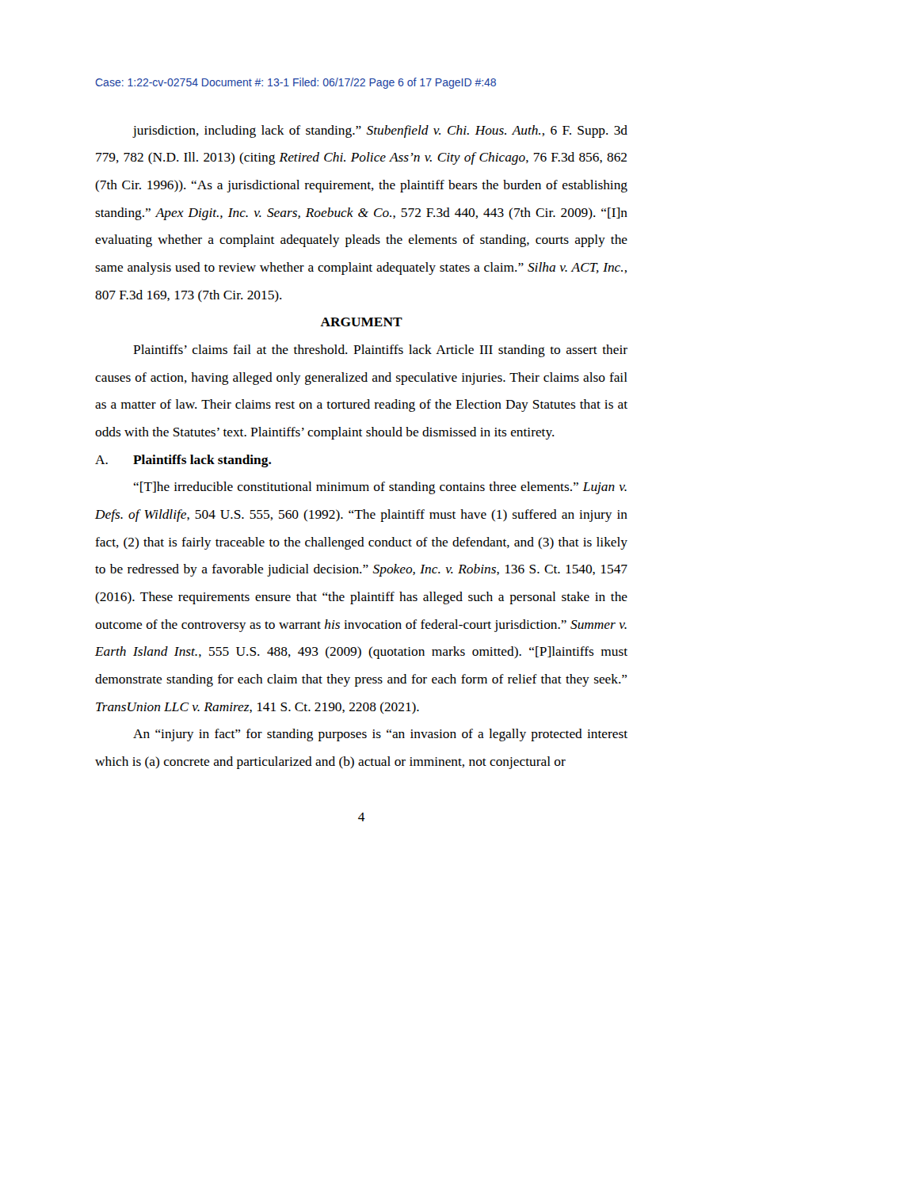Case: 1:22-cv-02754 Document #: 13-1 Filed: 06/17/22 Page 6 of 17 PageID #:48
jurisdiction, including lack of standing.” Stubenfield v. Chi. Hous. Auth., 6 F. Supp. 3d 779, 782 (N.D. Ill. 2013) (citing Retired Chi. Police Ass’n v. City of Chicago, 76 F.3d 856, 862 (7th Cir. 1996)). “As a jurisdictional requirement, the plaintiff bears the burden of establishing standing.” Apex Digit., Inc. v. Sears, Roebuck & Co., 572 F.3d 440, 443 (7th Cir. 2009). “[I]n evaluating whether a complaint adequately pleads the elements of standing, courts apply the same analysis used to review whether a complaint adequately states a claim.” Silha v. ACT, Inc., 807 F.3d 169, 173 (7th Cir. 2015).
ARGUMENT
Plaintiffs’ claims fail at the threshold. Plaintiffs lack Article III standing to assert their causes of action, having alleged only generalized and speculative injuries. Their claims also fail as a matter of law. Their claims rest on a tortured reading of the Election Day Statutes that is at odds with the Statutes’ text. Plaintiffs’ complaint should be dismissed in its entirety.
A. Plaintiffs lack standing.
“[T]he irreducible constitutional minimum of standing contains three elements.” Lujan v. Defs. of Wildlife, 504 U.S. 555, 560 (1992). “The plaintiff must have (1) suffered an injury in fact, (2) that is fairly traceable to the challenged conduct of the defendant, and (3) that is likely to be redressed by a favorable judicial decision.” Spokeo, Inc. v. Robins, 136 S. Ct. 1540, 1547 (2016). These requirements ensure that “the plaintiff has alleged such a personal stake in the outcome of the controversy as to warrant his invocation of federal-court jurisdiction.” Summer v. Earth Island Inst., 555 U.S. 488, 493 (2009) (quotation marks omitted). “[P]laintiffs must demonstrate standing for each claim that they press and for each form of relief that they seek.” TransUnion LLC v. Ramirez, 141 S. Ct. 2190, 2208 (2021).
An “injury in fact” for standing purposes is “an invasion of a legally protected interest which is (a) concrete and particularized and (b) actual or imminent, not conjectural or
4